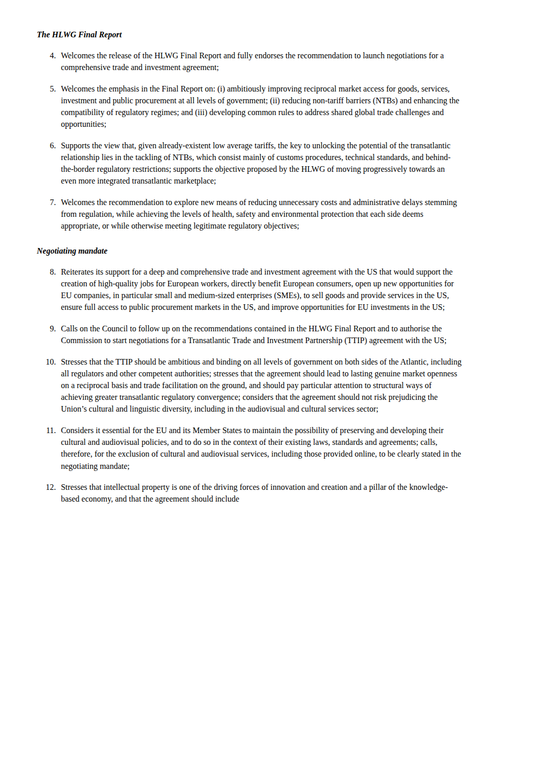The HLWG Final Report
Welcomes the release of the HLWG Final Report and fully endorses the recommendation to launch negotiations for a comprehensive trade and investment agreement;
Welcomes the emphasis in the Final Report on: (i) ambitiously improving reciprocal market access for goods, services, investment and public procurement at all levels of government; (ii) reducing non-tariff barriers (NTBs) and enhancing the compatibility of regulatory regimes; and (iii) developing common rules to address shared global trade challenges and opportunities;
Supports the view that, given already-existent low average tariffs, the key to unlocking the potential of the transatlantic relationship lies in the tackling of NTBs, which consist mainly of customs procedures, technical standards, and behind-the-border regulatory restrictions; supports the objective proposed by the HLWG of moving progressively towards an even more integrated transatlantic marketplace;
Welcomes the recommendation to explore new means of reducing unnecessary costs and administrative delays stemming from regulation, while achieving the levels of health, safety and environmental protection that each side deems appropriate, or while otherwise meeting legitimate regulatory objectives;
Negotiating mandate
Reiterates its support for a deep and comprehensive trade and investment agreement with the US that would support the creation of high-quality jobs for European workers, directly benefit European consumers, open up new opportunities for EU companies, in particular small and medium-sized enterprises (SMEs), to sell goods and provide services in the US, ensure full access to public procurement markets in the US, and improve opportunities for EU investments in the US;
Calls on the Council to follow up on the recommendations contained in the HLWG Final Report and to authorise the Commission to start negotiations for a Transatlantic Trade and Investment Partnership (TTIP) agreement with the US;
Stresses that the TTIP should be ambitious and binding on all levels of government on both sides of the Atlantic, including all regulators and other competent authorities; stresses that the agreement should lead to lasting genuine market openness on a reciprocal basis and trade facilitation on the ground, and should pay particular attention to structural ways of achieving greater transatlantic regulatory convergence; considers that the agreement should not risk prejudicing the Union’s cultural and linguistic diversity, including in the audiovisual and cultural services sector;
Considers it essential for the EU and its Member States to maintain the possibility of preserving and developing their cultural and audiovisual policies, and to do so in the context of their existing laws, standards and agreements; calls, therefore, for the exclusion of cultural and audiovisual services, including those provided online, to be clearly stated in the negotiating mandate;
Stresses that intellectual property is one of the driving forces of innovation and creation and a pillar of the knowledge-based economy, and that the agreement should include